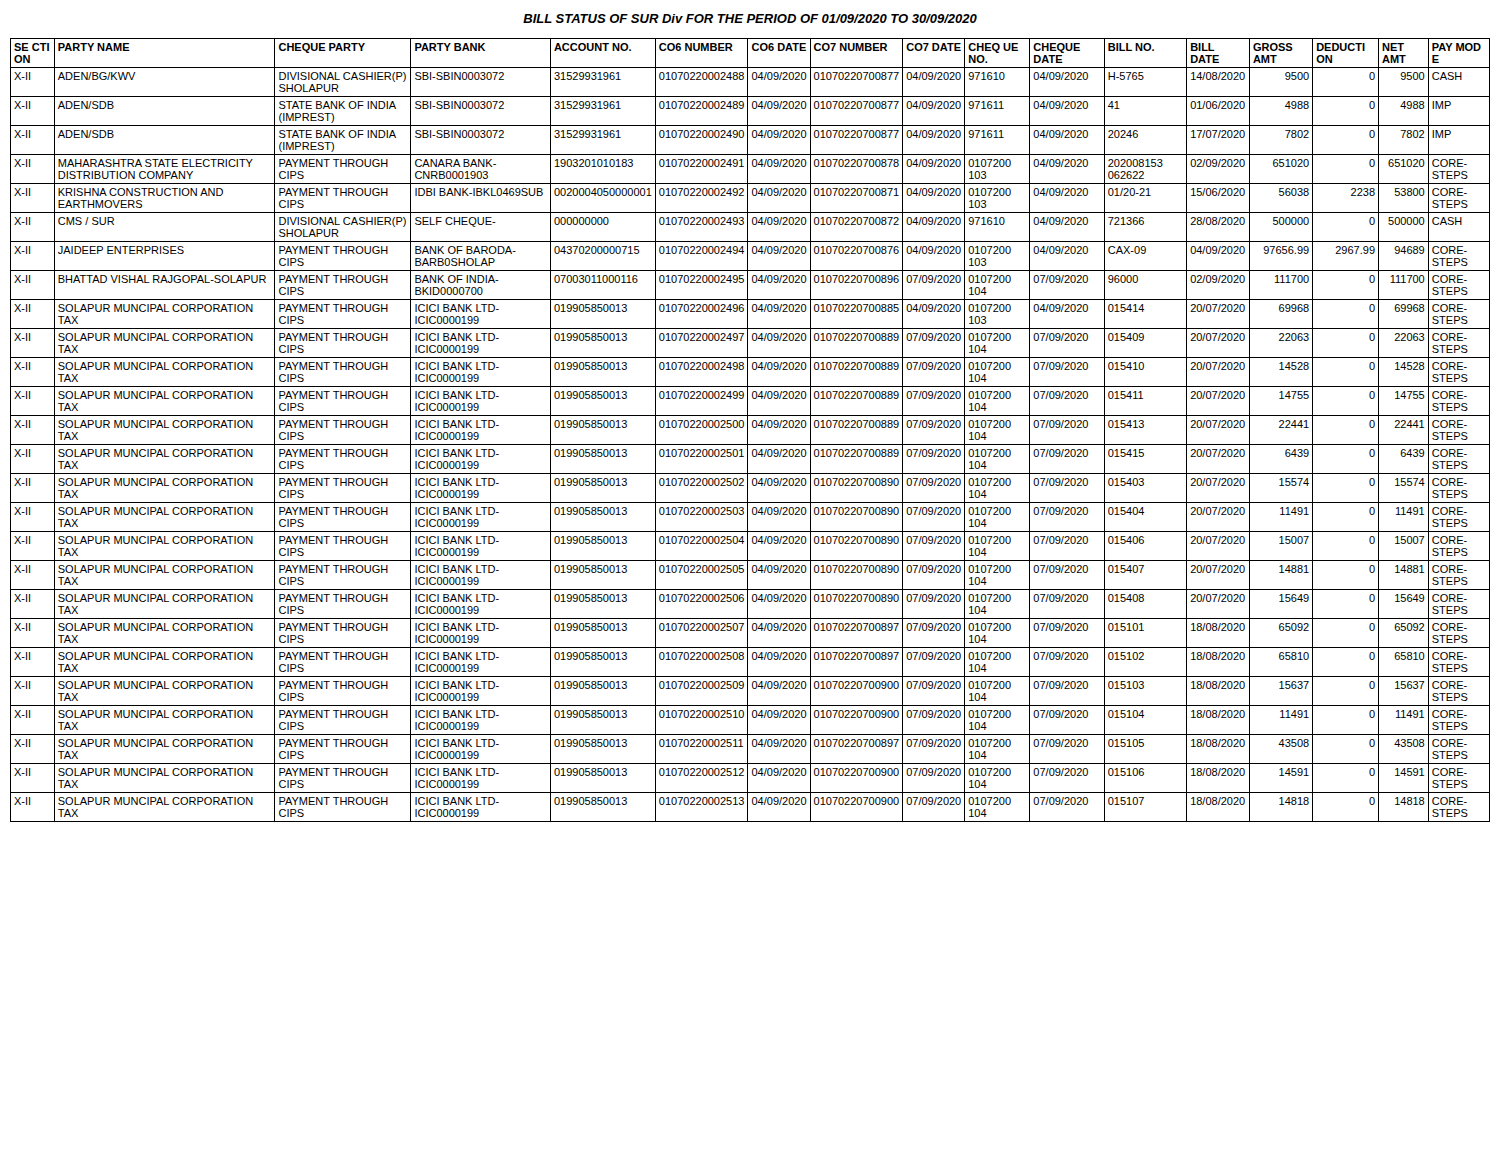BILL STATUS OF SUR Div FOR THE PERIOD OF 01/09/2020 TO 30/09/2020
| SE CTI ON | PARTY NAME | CHEQUE PARTY | PARTY BANK | ACCOUNT NO. | CO6 NUMBER | CO6 DATE | CO7 NUMBER | CO7 DATE | CHEQ UE NO. | CHEQUE DATE | BILL NO. | BILL DATE | GROSS AMT | DEDUCTI ON | NET AMT | PAY MOD E |
| --- | --- | --- | --- | --- | --- | --- | --- | --- | --- | --- | --- | --- | --- | --- | --- | --- |
| X-II | ADEN/BG/KWV | DIVISIONAL CASHIER(P) SHOLAPUR | SBI-SBIN0003072 | 31529931961 | 01070220002488 | 04/09/2020 | 01070220700877 | 04/09/2020 | 971610 | 04/09/2020 | H-5765 | 14/08/2020 | 9500 | 0 | 9500 | CASH |
| X-II | ADEN/SDB | STATE BANK OF INDIA (IMPREST) | SBI-SBIN0003072 | 31529931961 | 01070220002489 | 04/09/2020 | 01070220700877 | 04/09/2020 | 971611 | 04/09/2020 | 41 | 01/06/2020 | 4988 | 0 | 4988 | IMP |
| X-II | ADEN/SDB | STATE BANK OF INDIA (IMPREST) | SBI-SBIN0003072 | 31529931961 | 01070220002490 | 04/09/2020 | 01070220700877 | 04/09/2020 | 971611 | 04/09/2020 | 20246 | 17/07/2020 | 7802 | 0 | 7802 | IMP |
| X-II | MAHARASHTRA STATE ELECTRICITY DISTRIBUTION COMPANY | PAYMENT THROUGH CIPS | CANARA BANK-CNRB0001903 | 1903201010183 | 01070220002491 | 04/09/2020 | 01070220700878 | 04/09/2020 | 0107200 103 | 04/09/2020 | 202008153 062622 | 02/09/2020 | 651020 | 0 | 651020 | CORE-STEPS |
| X-II | KRISHNA CONSTRUCTION AND EARTHMOVERS | PAYMENT THROUGH CIPS | IDBI BANK-IBKL0469SUB | 0020004050000001 | 01070220002492 | 04/09/2020 | 01070220700871 | 04/09/2020 | 0107200 103 | 04/09/2020 | 01/20-21 | 15/06/2020 | 56038 | 2238 | 53800 | CORE-STEPS |
| X-II | CMS / SUR | DIVISIONAL CASHIER(P) SHOLAPUR | SELF CHEQUE- | 000000000 | 01070220002493 | 04/09/2020 | 01070220700872 | 04/09/2020 | 971610 | 04/09/2020 | 721366 | 28/08/2020 | 500000 | 0 | 500000 | CASH |
| X-II | JAIDEEP ENTERPRISES | PAYMENT THROUGH CIPS | BANK OF BARODA-BARB0SHOLAP | 04370200000715 | 01070220002494 | 04/09/2020 | 01070220700876 | 04/09/2020 | 0107200 103 | 04/09/2020 | CAX-09 | 04/09/2020 | 97656.99 | 2967.99 | 94689 | CORE-STEPS |
| X-II | BHATTAD VISHAL RAJGOPAL-SOLAPUR | PAYMENT THROUGH CIPS | BANK OF INDIA-BKID0000700 | 07003011000116 | 01070220002495 | 04/09/2020 | 01070220700896 | 07/09/2020 | 0107200 104 | 07/09/2020 | 96000 | 02/09/2020 | 111700 | 0 | 111700 | CORE-STEPS |
| X-II | SOLAPUR MUNCIPAL CORPORATION TAX | PAYMENT THROUGH CIPS | ICICI BANK LTD-ICIC0000199 | 019905850013 | 01070220002496 | 04/09/2020 | 01070220700885 | 04/09/2020 | 0107200 103 | 04/09/2020 | 015414 | 20/07/2020 | 69968 | 0 | 69968 | CORE-STEPS |
| X-II | SOLAPUR MUNCIPAL CORPORATION TAX | PAYMENT THROUGH CIPS | ICICI BANK LTD-ICIC0000199 | 019905850013 | 01070220002497 | 04/09/2020 | 01070220700889 | 07/09/2020 | 0107200 104 | 07/09/2020 | 015409 | 20/07/2020 | 22063 | 0 | 22063 | CORE-STEPS |
| X-II | SOLAPUR MUNCIPAL CORPORATION TAX | PAYMENT THROUGH CIPS | ICICI BANK LTD-ICIC0000199 | 019905850013 | 01070220002498 | 04/09/2020 | 01070220700889 | 07/09/2020 | 0107200 104 | 07/09/2020 | 015410 | 20/07/2020 | 14528 | 0 | 14528 | CORE-STEPS |
| X-II | SOLAPUR MUNCIPAL CORPORATION TAX | PAYMENT THROUGH CIPS | ICICI BANK LTD-ICIC0000199 | 019905850013 | 01070220002499 | 04/09/2020 | 01070220700889 | 07/09/2020 | 0107200 104 | 07/09/2020 | 015411 | 20/07/2020 | 14755 | 0 | 14755 | CORE-STEPS |
| X-II | SOLAPUR MUNCIPAL CORPORATION TAX | PAYMENT THROUGH CIPS | ICICI BANK LTD-ICIC0000199 | 019905850013 | 01070220002500 | 04/09/2020 | 01070220700889 | 07/09/2020 | 0107200 104 | 07/09/2020 | 015413 | 20/07/2020 | 22441 | 0 | 22441 | CORE-STEPS |
| X-II | SOLAPUR MUNCIPAL CORPORATION TAX | PAYMENT THROUGH CIPS | ICICI BANK LTD-ICIC0000199 | 019905850013 | 01070220002501 | 04/09/2020 | 01070220700889 | 07/09/2020 | 0107200 104 | 07/09/2020 | 015415 | 20/07/2020 | 6439 | 0 | 6439 | CORE-STEPS |
| X-II | SOLAPUR MUNCIPAL CORPORATION TAX | PAYMENT THROUGH CIPS | ICICI BANK LTD-ICIC0000199 | 019905850013 | 01070220002502 | 04/09/2020 | 01070220700890 | 07/09/2020 | 0107200 104 | 07/09/2020 | 015403 | 20/07/2020 | 15574 | 0 | 15574 | CORE-STEPS |
| X-II | SOLAPUR MUNCIPAL CORPORATION TAX | PAYMENT THROUGH CIPS | ICICI BANK LTD-ICIC0000199 | 019905850013 | 01070220002503 | 04/09/2020 | 01070220700890 | 07/09/2020 | 0107200 104 | 07/09/2020 | 015404 | 20/07/2020 | 11491 | 0 | 11491 | CORE-STEPS |
| X-II | SOLAPUR MUNCIPAL CORPORATION TAX | PAYMENT THROUGH CIPS | ICICI BANK LTD-ICIC0000199 | 019905850013 | 01070220002504 | 04/09/2020 | 01070220700890 | 07/09/2020 | 0107200 104 | 07/09/2020 | 015406 | 20/07/2020 | 15007 | 0 | 15007 | CORE-STEPS |
| X-II | SOLAPUR MUNCIPAL CORPORATION TAX | PAYMENT THROUGH CIPS | ICICI BANK LTD-ICIC0000199 | 019905850013 | 01070220002505 | 04/09/2020 | 01070220700890 | 07/09/2020 | 0107200 104 | 07/09/2020 | 015407 | 20/07/2020 | 14881 | 0 | 14881 | CORE-STEPS |
| X-II | SOLAPUR MUNCIPAL CORPORATION TAX | PAYMENT THROUGH CIPS | ICICI BANK LTD-ICIC0000199 | 019905850013 | 01070220002506 | 04/09/2020 | 01070220700890 | 07/09/2020 | 0107200 104 | 07/09/2020 | 015408 | 20/07/2020 | 15649 | 0 | 15649 | CORE-STEPS |
| X-II | SOLAPUR MUNCIPAL CORPORATION TAX | PAYMENT THROUGH CIPS | ICICI BANK LTD-ICIC0000199 | 019905850013 | 01070220002507 | 04/09/2020 | 01070220700897 | 07/09/2020 | 0107200 104 | 07/09/2020 | 015101 | 18/08/2020 | 65092 | 0 | 65092 | CORE-STEPS |
| X-II | SOLAPUR MUNCIPAL CORPORATION TAX | PAYMENT THROUGH CIPS | ICICI BANK LTD-ICIC0000199 | 019905850013 | 01070220002508 | 04/09/2020 | 01070220700897 | 07/09/2020 | 0107200 104 | 07/09/2020 | 015102 | 18/08/2020 | 65810 | 0 | 65810 | CORE-STEPS |
| X-II | SOLAPUR MUNCIPAL CORPORATION TAX | PAYMENT THROUGH CIPS | ICICI BANK LTD-ICIC0000199 | 019905850013 | 01070220002509 | 04/09/2020 | 01070220700900 | 07/09/2020 | 0107200 104 | 07/09/2020 | 015103 | 18/08/2020 | 15637 | 0 | 15637 | CORE-STEPS |
| X-II | SOLAPUR MUNCIPAL CORPORATION TAX | PAYMENT THROUGH CIPS | ICICI BANK LTD-ICIC0000199 | 019905850013 | 01070220002510 | 04/09/2020 | 01070220700900 | 07/09/2020 | 0107200 104 | 07/09/2020 | 015104 | 18/08/2020 | 11491 | 0 | 11491 | CORE-STEPS |
| X-II | SOLAPUR MUNCIPAL CORPORATION TAX | PAYMENT THROUGH CIPS | ICICI BANK LTD-ICIC0000199 | 019905850013 | 01070220002511 | 04/09/2020 | 01070220700897 | 07/09/2020 | 0107200 104 | 07/09/2020 | 015105 | 18/08/2020 | 43508 | 0 | 43508 | CORE-STEPS |
| X-II | SOLAPUR MUNCIPAL CORPORATION TAX | PAYMENT THROUGH CIPS | ICICI BANK LTD-ICIC0000199 | 019905850013 | 01070220002512 | 04/09/2020 | 01070220700900 | 07/09/2020 | 0107200 104 | 07/09/2020 | 015106 | 18/08/2020 | 14591 | 0 | 14591 | CORE-STEPS |
| X-II | SOLAPUR MUNCIPAL CORPORATION TAX | PAYMENT THROUGH CIPS | ICICI BANK LTD-ICIC0000199 | 019905850013 | 01070220002513 | 04/09/2020 | 01070220700900 | 07/09/2020 | 0107200 104 | 07/09/2020 | 015107 | 18/08/2020 | 14818 | 0 | 14818 | CORE-STEPS |